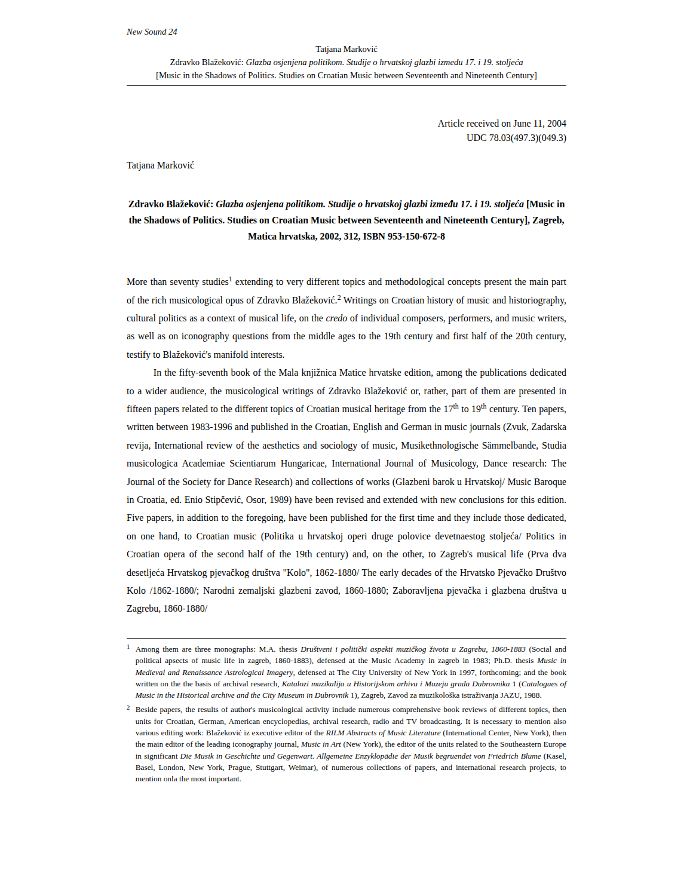New Sound 24
Tatjana Marković
Zdravko Blažeković: Glazba osjenjena politikom. Studije o hrvatskoj glazbi između 17. i 19. stoljeća
[Music in the Shadows of Politics. Studies on Croatian Music between Seventeenth and Nineteenth Century]
Article received on June 11, 2004
UDC 78.03(497.3)(049.3)
Tatjana Marković
Zdravko Blažeković: Glazba osjenjena politikom. Studije o hrvatskoj glazbi između 17. i 19. stoljeća [Music in the Shadows of Politics. Studies on Croatian Music between Seventeenth and Nineteenth Century], Zagreb, Matica hrvatska, 2002, 312, ISBN 953-150-672-8
More than seventy studies1 extending to very different topics and methodological concepts present the main part of the rich musicological opus of Zdravko Blažeković.2 Writings on Croatian history of music and historiography, cultural politics as a context of musical life, on the credo of individual composers, performers, and music writers, as well as on iconography questions from the middle ages to the 19th century and first half of the 20th century, testify to Blažeković's manifold interests.
In the fifty-seventh book of the Mala knjižnica Matice hrvatske edition, among the publications dedicated to a wider audience, the musicological writings of Zdravko Blažeković or, rather, part of them are presented in fifteen papers related to the different topics of Croatian musical heritage from the 17th to 19th century. Ten papers, written between 1983-1996 and published in the Croatian, English and German in music journals (Zvuk, Zadarska revija, International review of the aesthetics and sociology of music, Musikethnologische Sämmelbande, Studia musicologica Academiae Scientiarum Hungaricae, International Journal of Musicology, Dance research: The Journal of the Society for Dance Research) and collections of works (Glazbeni barok u Hrvatskoj/ Music Baroque in Croatia, ed. Enio Stipčević, Osor, 1989) have been revised and extended with new conclusions for this edition. Five papers, in addition to the foregoing, have been published for the first time and they include those dedicated, on one hand, to Croatian music (Politika u hrvatskoj operi druge polovice devetnaestog stoljeća/ Politics in Croatian opera of the second half of the 19th century) and, on the other, to Zagreb's musical life (Prva dva desetljeća Hrvatskog pjevačkog društva "Kolo", 1862-1880/ The early decades of the Hrvatsko Pjevačko Društvo Kolo /1862-1880/; Narodni zemaljski glazbeni zavod, 1860-1880; Zaboravljena pjevačka i glazbena društva u Zagrebu, 1860-1880/
1 Among them are three monographs: M.A. thesis Društveni i politički aspekti muzičkog života u Zagrebu, 1860-1883 (Social and political apsects of music life in zagreb, 1860-1883), defensed at the Music Academy in zagreb in 1983; Ph.D. thesis Music in Medieval and Renaissance Astrological Imagery, defensed at The City University of New York in 1997, forthcoming; and the book written on the the basis of archival research, Katalozi muzikalija u Historijskom arhivu i Muzeju grada Dubrovnika 1 (Catalogues of Music in the Historical archive and the City Museum in Dubrovnik 1), Zagreb, Zavod za muzikološka istraživanja JAZU, 1988.
2 Beside papers, the results of author's musicological activity include numerous comprehensive book reviews of different topics, then units for Croatian, German, American encyclopedias, archival research, radio and TV broadcasting. It is necessary to mention also various editing work: Blažeković iz executive editor of the RILM Abstracts of Music Literature (International Center, New York), then the main editor of the leading iconography journal, Music in Art (New York), the editor of the units related to the Southeastern Europe in significant Die Musik in Geschichte und Gegenwart. Allgemeine Enzyklopädie der Musik begruendet von Friedrich Blume (Kasel, Basel, London, New York, Prague, Stuttgart, Weimar), of numerous collections of papers, and international research projects, to mention onla the most important.